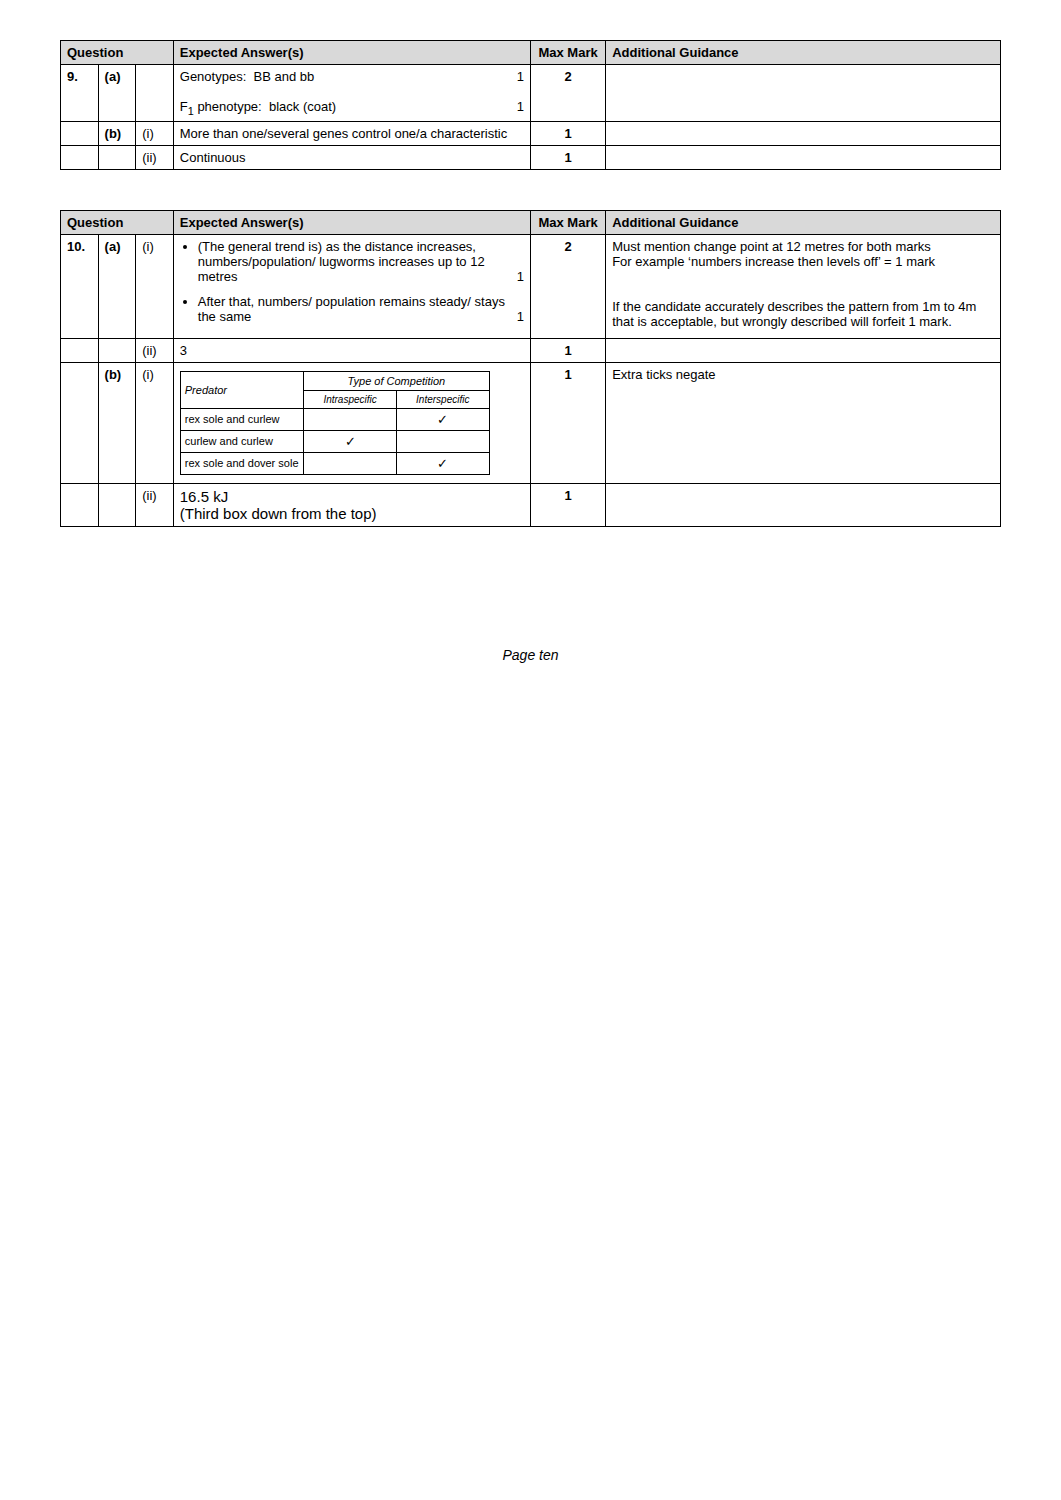| Question | Expected Answer(s) | Max Mark | Additional Guidance |
| --- | --- | --- | --- |
| 9. | (a) | | Genotypes: BB and bb 1 F 1 phenotype: black (coat) 1 | 2 | |
| | (b) | (i) | More than one/several genes control one/a characteristic | 1 | |
| | | (ii) | Continuous | 1 | |
| Question | Expected Answer(s) | Max Mark | Additional Guidance |
| --- | --- | --- | --- |
| 10. | (a) | (i) | (The general trend is) as the distance increases, numbers/population/ lugworms increases up to 12 metres 1 After that, numbers/ population remains steady/ stays the same 1 | 2 | Must mention change point at 12 metres for both marks For example ‘numbers increase then levels off’ = 1 mark If the candidate accurately describes the pattern from 1m to 4m that is acceptable, but wrongly described will forfeit 1 mark. |
| | | (ii) | 3 | 1 | |
| | (b) | (i) | / Predator / Type of Competition / / Intraspecific / Interspecific / / rex sole and curlew / / ✓ / / curlew and curlew / ✓ / / / rex sole and dover sole / / ✓ / | 1 | Extra ticks negate |
| | | (ii) | 16.5 kJ (Third box down from the top) | 1 | |
Page ten